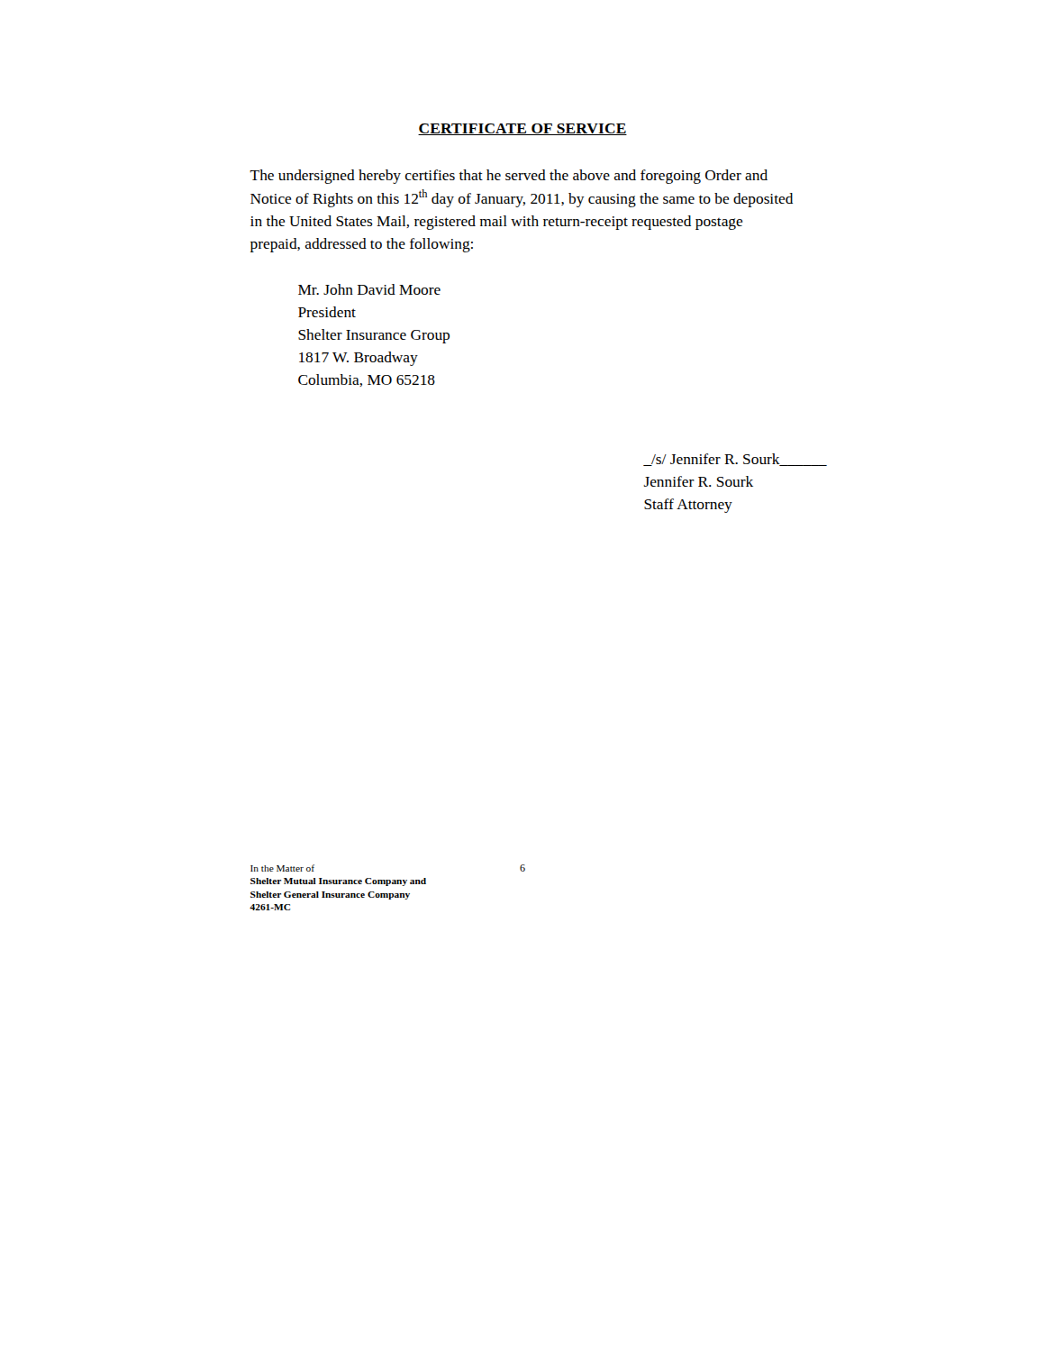CERTIFICATE OF SERVICE
The undersigned hereby certifies that he served the above and foregoing Order and Notice of Rights on this 12th day of January, 2011, by causing the same to be deposited in the United States Mail, registered mail with return-receipt requested postage prepaid, addressed to the following:
Mr. John David Moore
President
Shelter Insurance Group
1817 W. Broadway
Columbia, MO 65218
_/s/ Jennifer R. Sourk______
Jennifer R. Sourk
Staff Attorney
6
In the Matter of
Shelter Mutual Insurance Company and
Shelter General Insurance Company
4261-MC